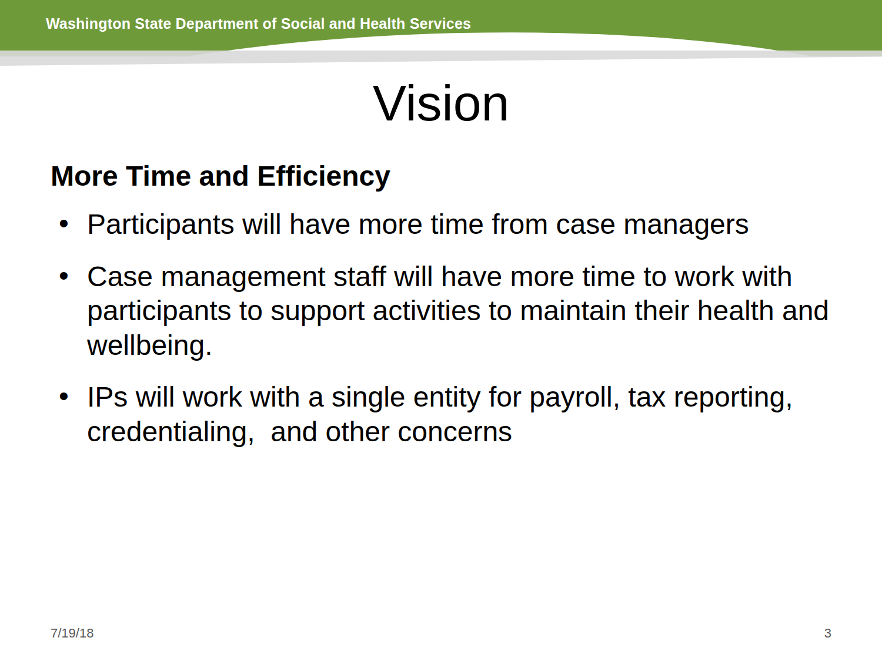Washington State Department of Social and Health Services
Vision
More Time and Efficiency
Participants will have more time from case managers
Case management staff will have more time to work with participants to support activities to maintain their health and wellbeing.
IPs will work with a single entity for payroll, tax reporting, credentialing, and other concerns
7/19/18
3